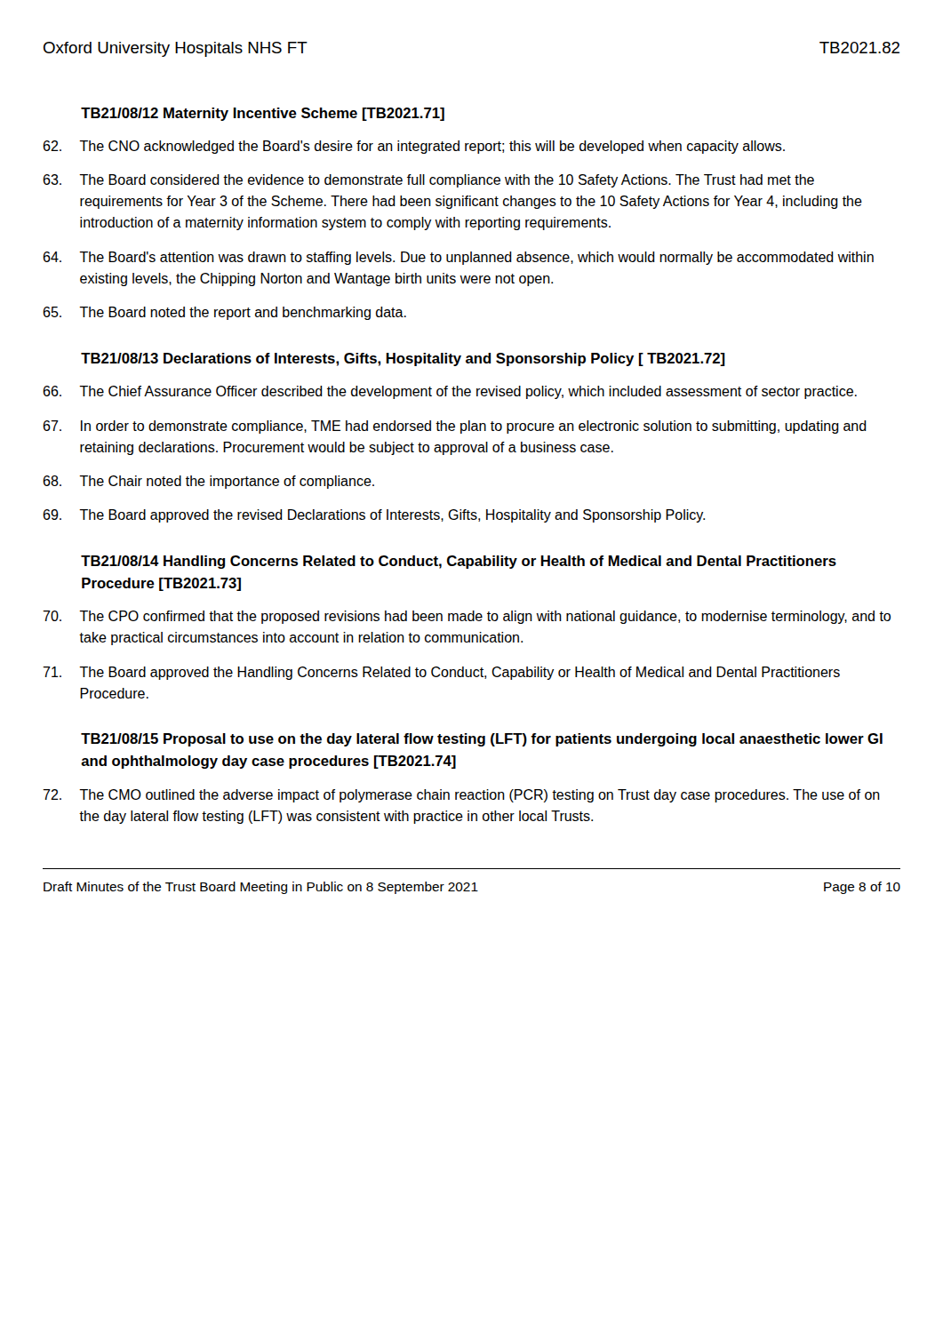Oxford University Hospitals NHS FT TB2021.82
TB21/08/12 Maternity Incentive Scheme [TB2021.71]
62. The CNO acknowledged the Board's desire for an integrated report; this will be developed when capacity allows.
63. The Board considered the evidence to demonstrate full compliance with the 10 Safety Actions. The Trust had met the requirements for Year 3 of the Scheme. There had been significant changes to the 10 Safety Actions for Year 4, including the introduction of a maternity information system to comply with reporting requirements.
64. The Board's attention was drawn to staffing levels. Due to unplanned absence, which would normally be accommodated within existing levels, the Chipping Norton and Wantage birth units were not open.
65. The Board noted the report and benchmarking data.
TB21/08/13 Declarations of Interests, Gifts, Hospitality and Sponsorship Policy [ TB2021.72]
66. The Chief Assurance Officer described the development of the revised policy, which included assessment of sector practice.
67. In order to demonstrate compliance, TME had endorsed the plan to procure an electronic solution to submitting, updating and retaining declarations. Procurement would be subject to approval of a business case.
68. The Chair noted the importance of compliance.
69. The Board approved the revised Declarations of Interests, Gifts, Hospitality and Sponsorship Policy.
TB21/08/14 Handling Concerns Related to Conduct, Capability or Health of Medical and Dental Practitioners Procedure [TB2021.73]
70. The CPO confirmed that the proposed revisions had been made to align with national guidance, to modernise terminology, and to take practical circumstances into account in relation to communication.
71. The Board approved the Handling Concerns Related to Conduct, Capability or Health of Medical and Dental Practitioners Procedure.
TB21/08/15 Proposal to use on the day lateral flow testing (LFT) for patients undergoing local anaesthetic lower GI and ophthalmology day case procedures [TB2021.74]
72. The CMO outlined the adverse impact of polymerase chain reaction (PCR) testing on Trust day case procedures. The use of on the day lateral flow testing (LFT) was consistent with practice in other local Trusts.
Draft Minutes of the Trust Board Meeting in Public on 8 September 2021 Page 8 of 10